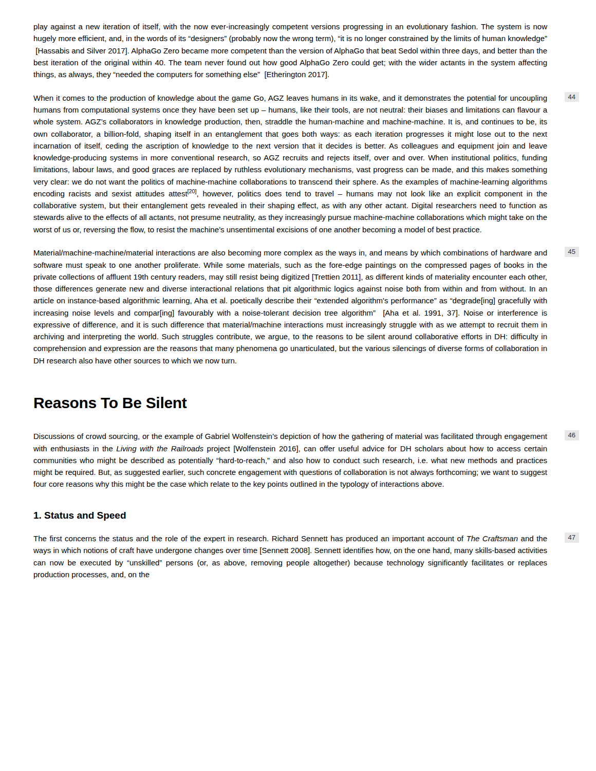play against a new iteration of itself, with the now ever-increasingly competent versions progressing in an evolutionary fashion. The system is now hugely more efficient, and, in the words of its “designers” (probably now the wrong term), “it is no longer constrained by the limits of human knowledge” [Hassabis and Silver 2017]. AlphaGo Zero became more competent than the version of AlphaGo that beat Sedol within three days, and better than the best iteration of the original within 40. The team never found out how good AlphaGo Zero could get; with the wider actants in the system affecting things, as always, they “needed the computers for something else” [Etherington 2017].
44 When it comes to the production of knowledge about the game Go, AGZ leaves humans in its wake, and it demonstrates the potential for uncoupling humans from computational systems once they have been set up – humans, like their tools, are not neutral: their biases and limitations can flavour a whole system. AGZ’s collaborators in knowledge production, then, straddle the human-machine and machine-machine. It is, and continues to be, its own collaborator, a billion-fold, shaping itself in an entanglement that goes both ways: as each iteration progresses it might lose out to the next incarnation of itself, ceding the ascription of knowledge to the next version that it decides is better. As colleagues and equipment join and leave knowledge-producing systems in more conventional research, so AGZ recruits and rejects itself, over and over. When institutional politics, funding limitations, labour laws, and good graces are replaced by ruthless evolutionary mechanisms, vast progress can be made, and this makes something very clear: we do not want the politics of machine-machine collaborations to transcend their sphere. As the examples of machine-learning algorithms encoding racists and sexist attitudes attest[20], however, politics does tend to travel – humans may not look like an explicit component in the collaborative system, but their entanglement gets revealed in their shaping effect, as with any other actant. Digital researchers need to function as stewards alive to the effects of all actants, not presume neutrality, as they increasingly pursue machine-machine collaborations which might take on the worst of us or, reversing the flow, to resist the machine’s unsentimental excisions of one another becoming a model of best practice.
45 Material/machine-machine/material interactions are also becoming more complex as the ways in, and means by which combinations of hardware and software must speak to one another proliferate. While some materials, such as the fore-edge paintings on the compressed pages of books in the private collections of affluent 19th century readers, may still resist being digitized [Trettien 2011], as different kinds of materiality encounter each other, those differences generate new and diverse interactional relations that pit algorithmic logics against noise both from within and from without. In an article on instance-based algorithmic learning, Aha et al. poetically describe their “extended algorithm's performance” as “degrade[ing] gracefully with increasing noise levels and compar[ing] favourably with a noise-tolerant decision tree algorithm” [Aha et al. 1991, 37]. Noise or interference is expressive of difference, and it is such difference that material/machine interactions must increasingly struggle with as we attempt to recruit them in archiving and interpreting the world. Such struggles contribute, we argue, to the reasons to be silent around collaborative efforts in DH: difficulty in comprehension and expression are the reasons that many phenomena go unarticulated, but the various silencings of diverse forms of collaboration in DH research also have other sources to which we now turn.
Reasons To Be Silent
46 Discussions of crowd sourcing, or the example of Gabriel Wolfenstein’s depiction of how the gathering of material was facilitated through engagement with enthusiasts in the Living with the Railroads project [Wolfenstein 2016], can offer useful advice for DH scholars about how to access certain communities who might be described as potentially “hard-to-reach,” and also how to conduct such research, i.e. what new methods and practices might be required. But, as suggested earlier, such concrete engagement with questions of collaboration is not always forthcoming; we want to suggest four core reasons why this might be the case which relate to the key points outlined in the typology of interactions above.
1. Status and Speed
47 The first concerns the status and the role of the expert in research. Richard Sennett has produced an important account of The Craftsman and the ways in which notions of craft have undergone changes over time [Sennett 2008]. Sennett identifies how, on the one hand, many skills-based activities can now be executed by “unskilled” persons (or, as above, removing people altogether) because technology significantly facilitates or replaces production processes, and, on the